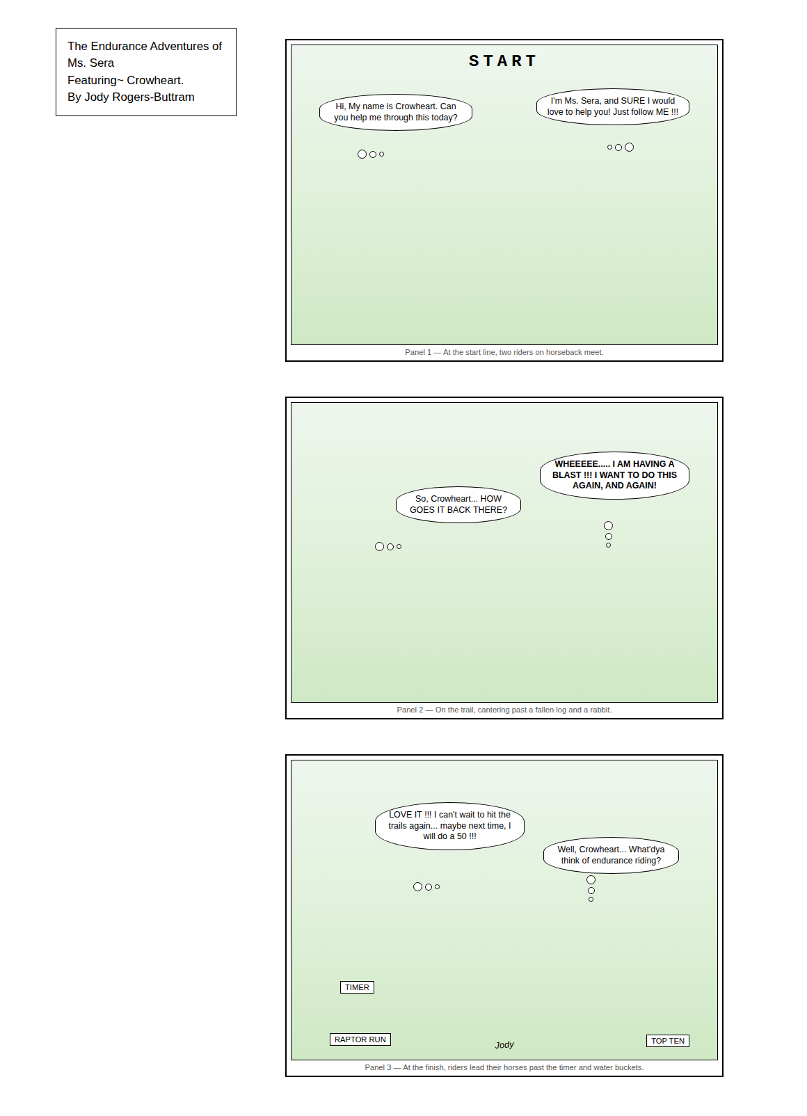The Endurance Adventures of Ms. Sera
Featuring~ Crowheart.
By Jody Rogers-Buttram
START
Hi, My name is Crowheart. Can you help me through this today?
I'm Ms. Sera, and SURE I would love to help you! Just follow ME !!!
Panel 1 — At the start line, two riders on horseback meet.
So, Crowheart... HOW GOES IT BACK THERE?
Wheeeee..... I am having a blast !!! I want to do this again, and again!
Panel 2 — On the trail, cantering past a fallen log and a rabbit.
LOVE IT !!! I can't wait to hit the trails again... maybe next time, I will do a 50 !!!
Well, Crowheart... What'dya think of endurance riding?
TIMER RAPTOR RUN TOP TEN Jody
Panel 3 — At the finish, riders lead their horses past the timer and water buckets.